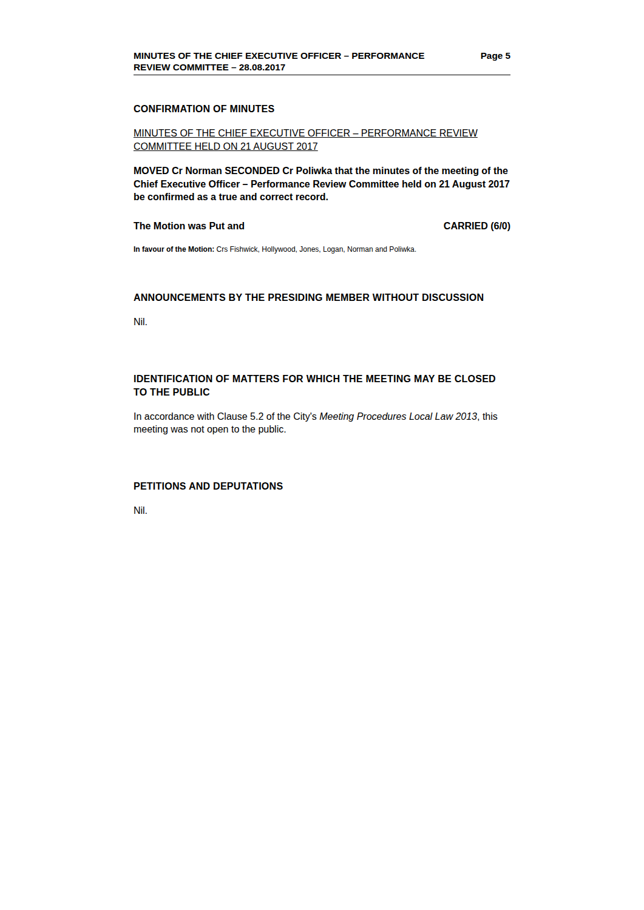MINUTES OF THE CHIEF EXECUTIVE OFFICER – PERFORMANCE REVIEW COMMITTEE – 28.08.2017
Page 5
CONFIRMATION OF MINUTES
MINUTES OF THE CHIEF EXECUTIVE OFFICER – PERFORMANCE REVIEW COMMITTEE HELD ON 21 AUGUST 2017
MOVED Cr Norman SECONDED Cr Poliwka that the minutes of the meeting of the Chief Executive Officer – Performance Review Committee held on 21 August 2017 be confirmed as a true and correct record.
The Motion was Put and CARRIED (6/0)
In favour of the Motion: Crs Fishwick, Hollywood, Jones, Logan, Norman and Poliwka.
ANNOUNCEMENTS BY THE PRESIDING MEMBER WITHOUT DISCUSSION
Nil.
IDENTIFICATION OF MATTERS FOR WHICH THE MEETING MAY BE CLOSED TO THE PUBLIC
In accordance with Clause 5.2 of the City's Meeting Procedures Local Law 2013, this meeting was not open to the public.
PETITIONS AND DEPUTATIONS
Nil.